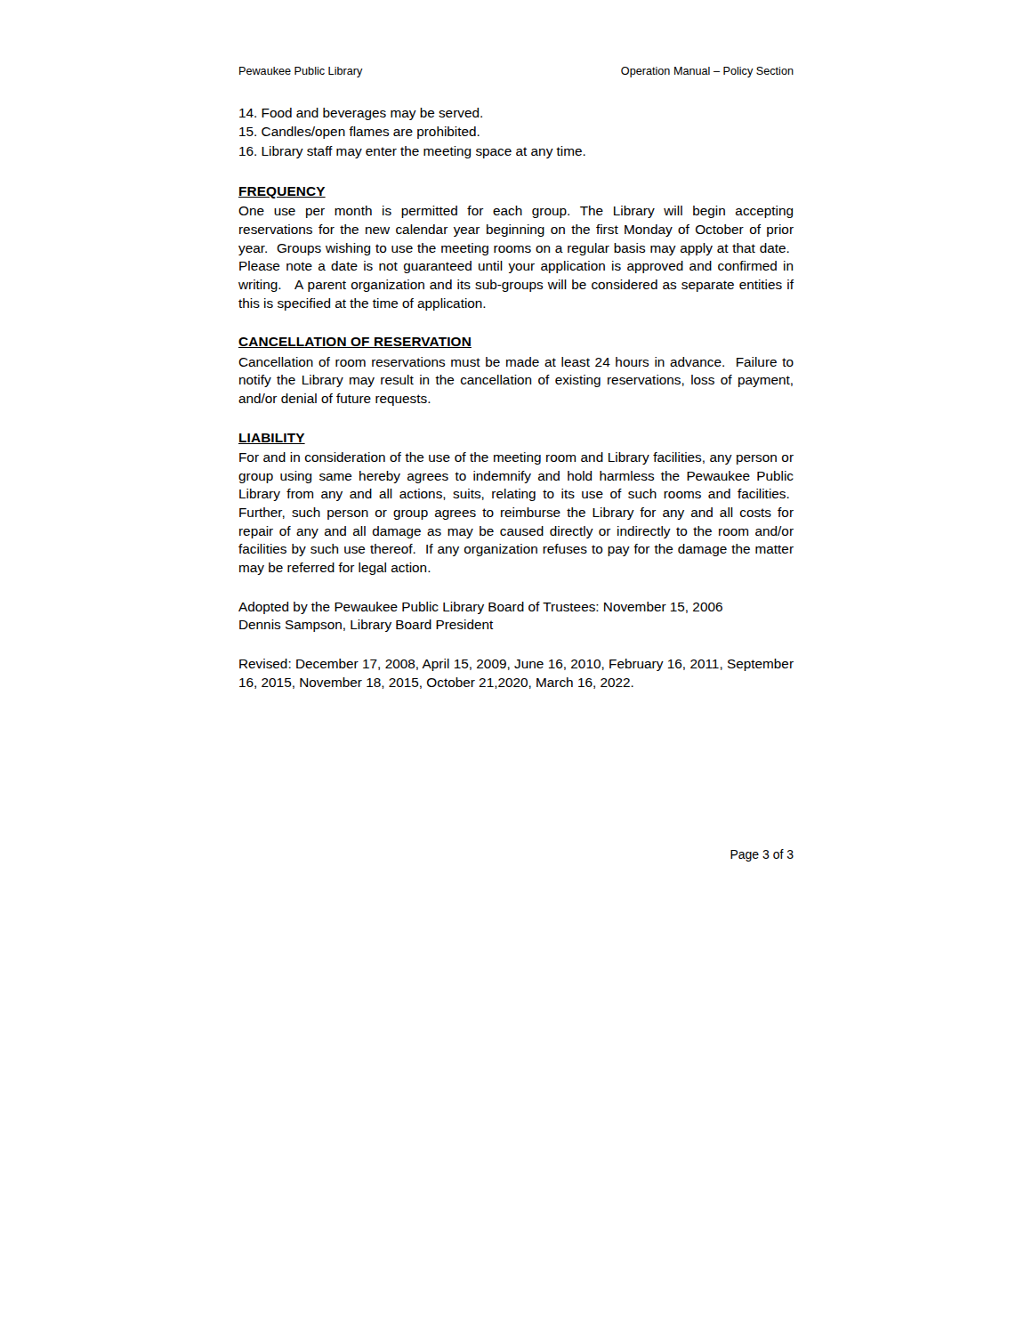Pewaukee Public Library
Operation Manual – Policy Section
14. Food and beverages may be served.
15. Candles/open flames are prohibited.
16. Library staff may enter the meeting space at any time.
FREQUENCY
One use per month is permitted for each group. The Library will begin accepting reservations for the new calendar year beginning on the first Monday of October of prior year. Groups wishing to use the meeting rooms on a regular basis may apply at that date. Please note a date is not guaranteed until your application is approved and confirmed in writing. A parent organization and its sub-groups will be considered as separate entities if this is specified at the time of application.
CANCELLATION OF RESERVATION
Cancellation of room reservations must be made at least 24 hours in advance. Failure to notify the Library may result in the cancellation of existing reservations, loss of payment, and/or denial of future requests.
LIABILITY
For and in consideration of the use of the meeting room and Library facilities, any person or group using same hereby agrees to indemnify and hold harmless the Pewaukee Public Library from any and all actions, suits, relating to its use of such rooms and facilities. Further, such person or group agrees to reimburse the Library for any and all costs for repair of any and all damage as may be caused directly or indirectly to the room and/or facilities by such use thereof. If any organization refuses to pay for the damage the matter may be referred for legal action.
Adopted by the Pewaukee Public Library Board of Trustees: November 15, 2006
Dennis Sampson, Library Board President
Revised: December 17, 2008, April 15, 2009, June 16, 2010, February 16, 2011, September 16, 2015, November 18, 2015, October 21,2020, March 16, 2022.
Page 3 of 3